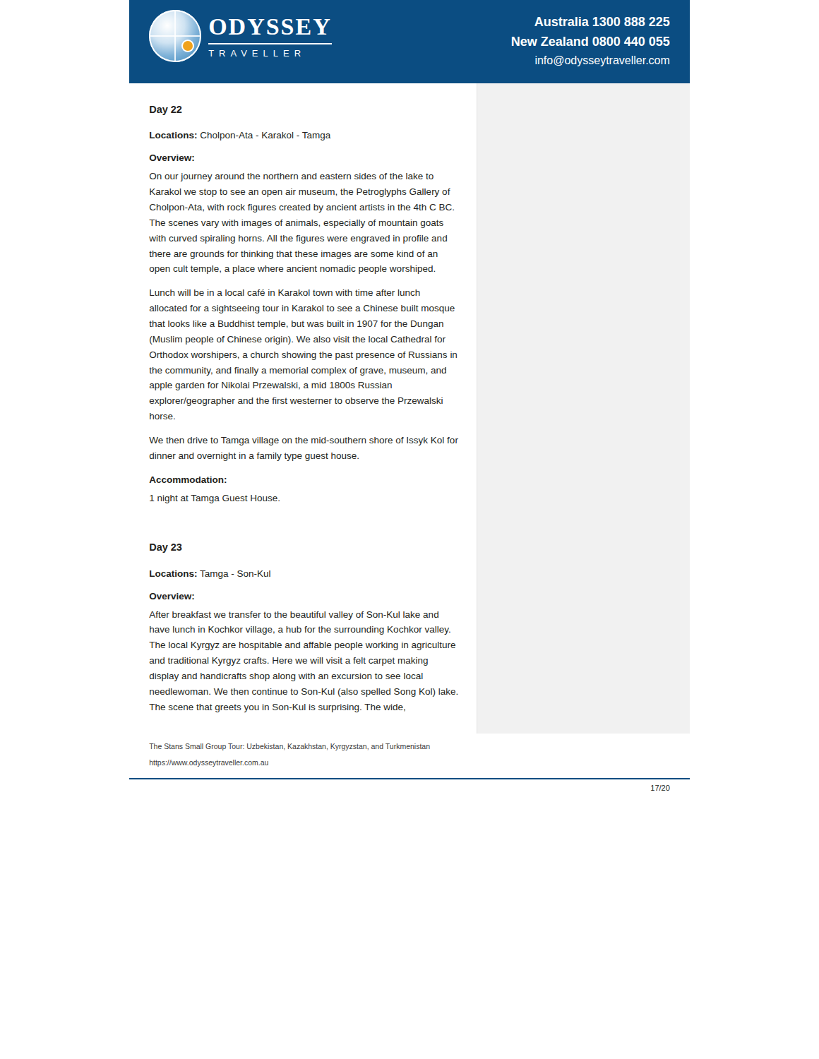ODYSSEY TRAVELLER
Australia 1300 888 225
New Zealand 0800 440 055
info@odysseytraveller.com
Day 22
Locations: Cholpon-Ata - Karakol - Tamga
Overview:
On our journey around the northern and eastern sides of the lake to Karakol we stop to see an open air museum, the Petroglyphs Gallery of Cholpon-Ata, with rock figures created by ancient artists in the 4th C BC. The scenes vary with images of animals, especially of mountain goats with curved spiraling horns. All the figures were engraved in profile and there are grounds for thinking that these images are some kind of an open cult temple, a place where ancient nomadic people worshiped.
Lunch will be in a local café in Karakol town with time after lunch allocated for a sightseeing tour in Karakol to see a Chinese built mosque that looks like a Buddhist temple, but was built in 1907 for the Dungan (Muslim people of Chinese origin). We also visit the local Cathedral for Orthodox worshipers, a church showing the past presence of Russians in the community, and finally a memorial complex of grave, museum, and apple garden for Nikolai Przewalski, a mid 1800s Russian explorer/geographer and the first westerner to observe the Przewalski horse.
We then drive to Tamga village on the mid-southern shore of Issyk Kol for dinner and overnight in a family type guest house.
Accommodation:
1 night at Tamga Guest House.
Day 23
Locations: Tamga - Son-Kul
Overview:
After breakfast we transfer to the beautiful valley of Son-Kul lake and have lunch in Kochkor village, a hub for the surrounding Kochkor valley. The local Kyrgyz are hospitable and affable people working in agriculture and traditional Kyrgyz crafts. Here we will visit a felt carpet making display and handicrafts shop along with an excursion to see local needlewoman. We then continue to Son-Kul (also spelled Song Kol) lake. The scene that greets you in Son-Kul is surprising. The wide,
The Stans Small Group Tour: Uzbekistan, Kazakhstan, Kyrgyzstan, and Turkmenistan
https://www.odysseytraveller.com.au
17/20